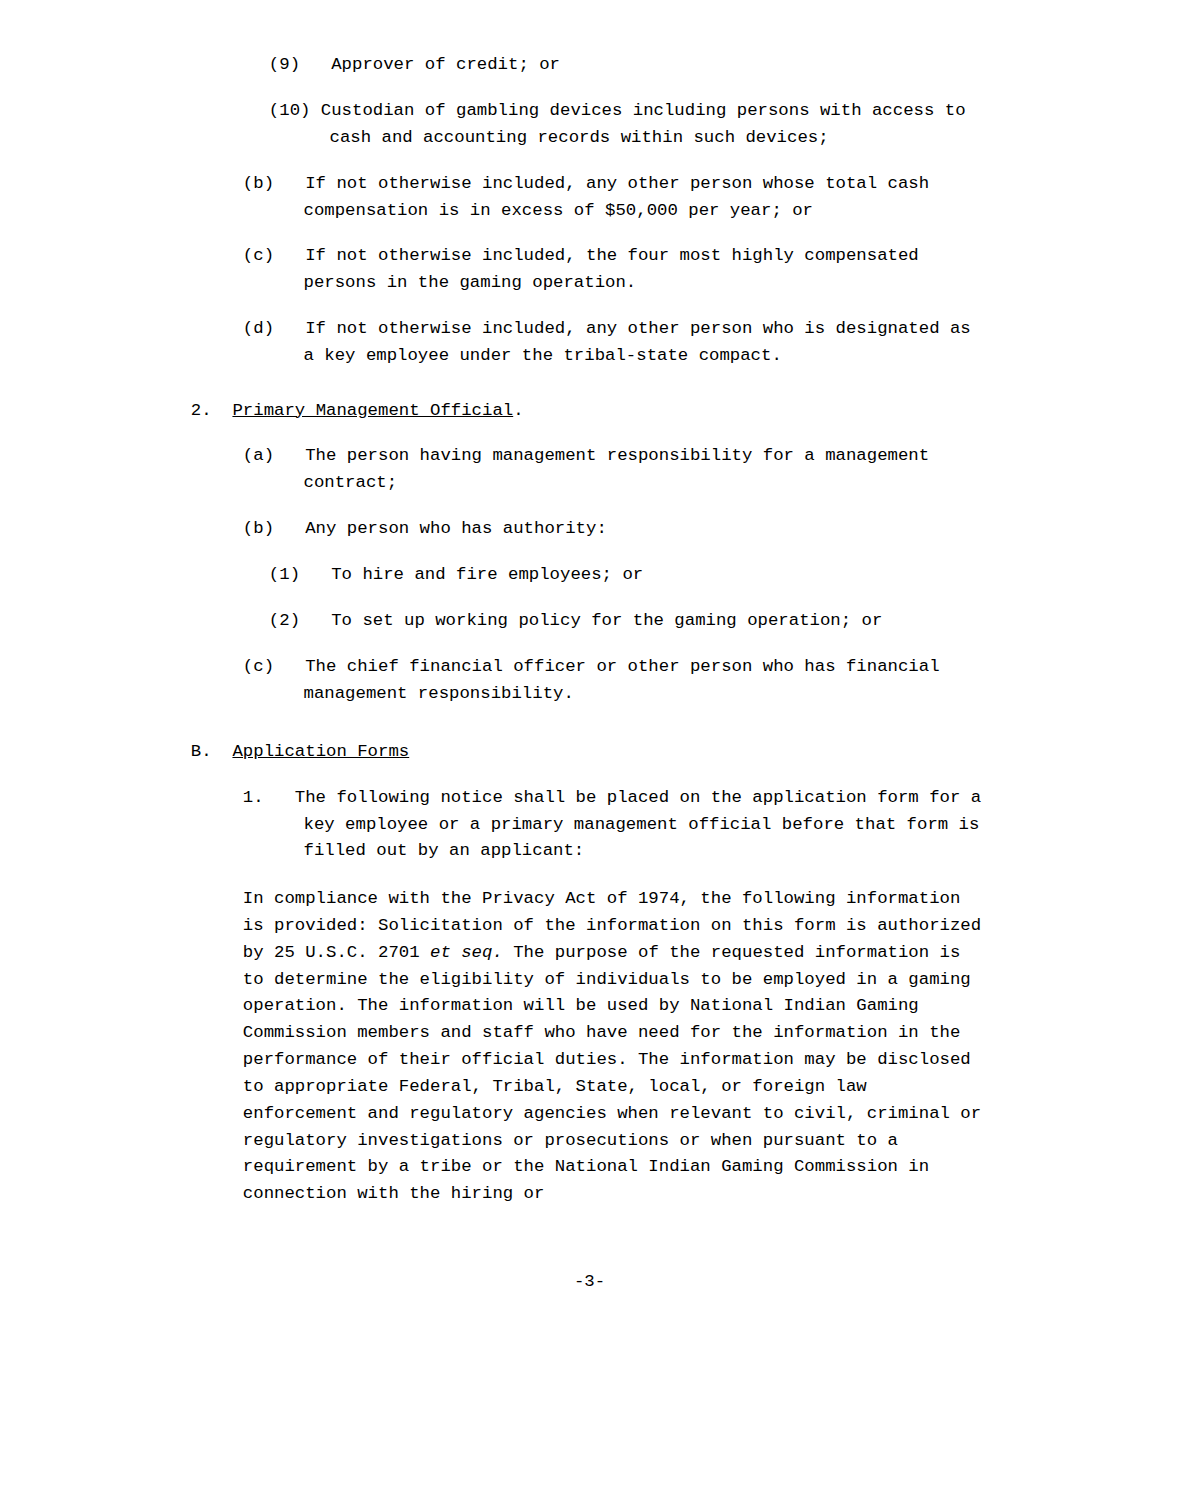(9) Approver of credit; or
(10) Custodian of gambling devices including persons with access to cash and accounting records within such devices;
(b) If not otherwise included, any other person whose total cash compensation is in excess of $50,000 per year; or
(c) If not otherwise included, the four most highly compensated persons in the gaming operation.
(d) If not otherwise included, any other person who is designated as a key employee under the tribal-state compact.
2. Primary Management Official.
(a) The person having management responsibility for a management contract;
(b) Any person who has authority:
(1) To hire and fire employees; or
(2) To set up working policy for the gaming operation; or
(c) The chief financial officer or other person who has financial management responsibility.
B. Application Forms
1. The following notice shall be placed on the application form for a key employee or a primary management official before that form is filled out by an applicant:
In compliance with the Privacy Act of 1974, the following information is provided: Solicitation of the information on this form is authorized by 25 U.S.C. 2701 et seq. The purpose of the requested information is to determine the eligibility of individuals to be employed in a gaming operation. The information will be used by National Indian Gaming Commission members and staff who have need for the information in the performance of their official duties. The information may be disclosed to appropriate Federal, Tribal, State, local, or foreign law enforcement and regulatory agencies when relevant to civil, criminal or regulatory investigations or prosecutions or when pursuant to a requirement by a tribe or the National Indian Gaming Commission in connection with the hiring or
-3-